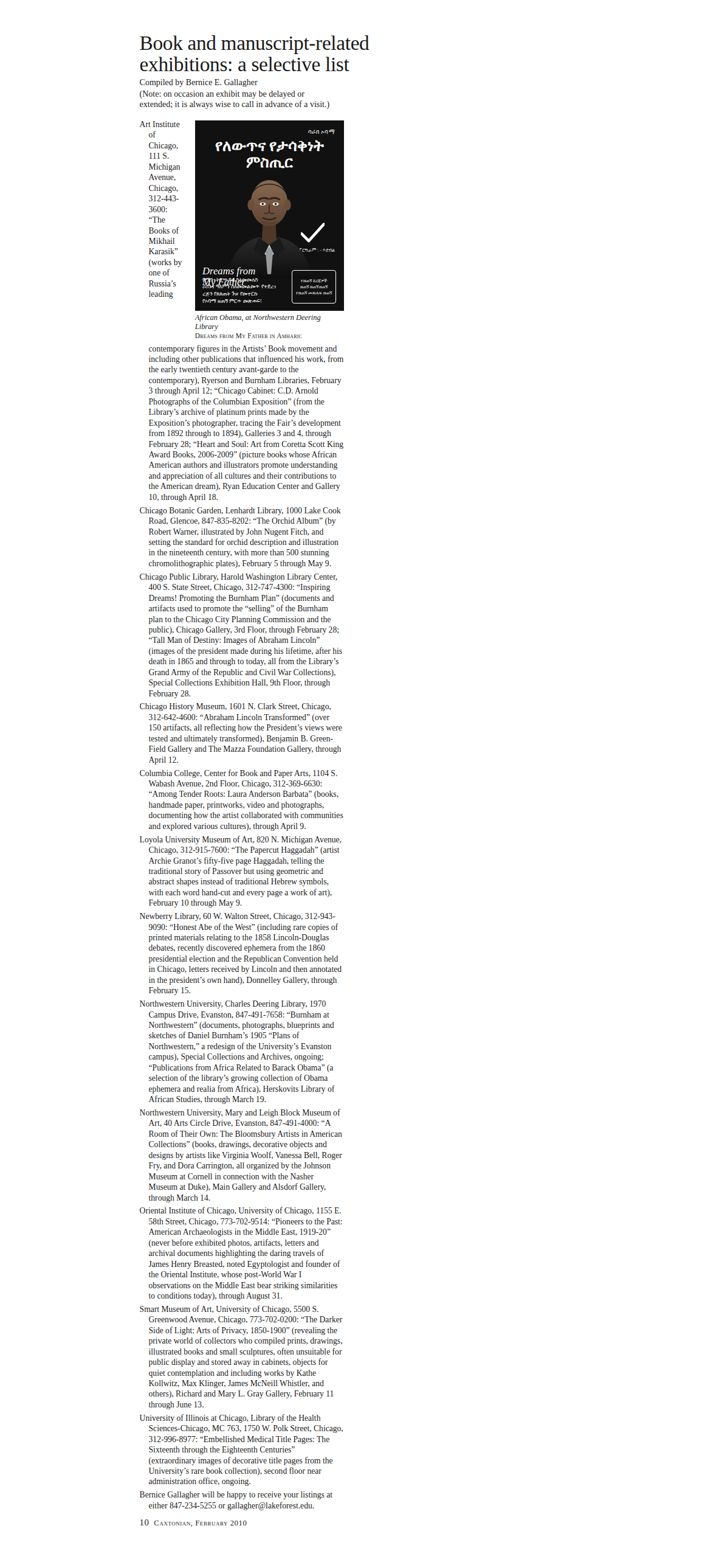Book and manuscript-related
exhibitions: a selective list
Compiled by Bernice E. Gallagher
(Note: on occasion an exhibit may be delayed or
extended; it is always wise to call in advance of a visit.)
ባራክ ኦባማ
የለውጥና የታሳቅነት
ምስጢር
ፕሮግራም : - እደብል
Dreams from
My Father
የማንነትን ጥያቄ ስለመመለስ
ሪሰንና ዓለምን ስለመመልመጥ የተደረገ
ረጅን የጸጸጠት ጉዞ የመተርኩ
የኦባማ ዘጠኝ ምርጥ መጽሐፍ!
የዘጠኝ ደረጃዎች
ዘጠኝ ዘጠኝ ዘጠኝ
የዘጠኝ መጽሐፍ ዘጠኝ
African Obama, at Northwestern Deering Library Dreams from My Father in Amharic
Art Institute of Chicago, 111 S. Michigan Avenue, Chicago, 312-443-3600: “The Books of Mikhail Karasik” (works by one of Russia’s leading contemporary figures in the Artists’ Book movement and including other publications that influenced his work, from the early twentieth century avant-garde to the contemporary), Ryerson and Burnham Libraries, February 3 through April 12; “Chicago Cabinet: C.D. Arnold Photographs of the Columbian Exposition” (from the Library’s archive of platinum prints made by the Exposition’s photographer, tracing the Fair’s development from 1892 through to 1894), Galleries 3 and 4, through February 28; “Heart and Soul: Art from Coretta Scott King Award Books, 2006-2009” (picture books whose African American authors and illustrators promote understanding and appreciation of all cultures and their contributions to the American dream), Ryan Education Center and Gallery 10, through April 18.
Chicago Botanic Garden, Lenhardt Library, 1000 Lake Cook Road, Glencoe, 847-835-8202: “The Orchid Album” (by Robert Warner, illustrated by John Nugent Fitch, and setting the standard for orchid description and illustration in the nineteenth century, with more than 500 stunning chromolithographic plates), February 5 through May 9.
Chicago Public Library, Harold Washington Library Center, 400 S. State Street, Chicago, 312-747-4300: “Inspiring Dreams! Promoting the Burnham Plan” (documents and artifacts used to promote the “selling” of the Burnham plan to the Chicago City Planning Commission and the public), Chicago Gallery, 3rd Floor, through February 28; “Tall Man of Destiny: Images of Abraham Lincoln” (images of the president made during his lifetime, after his death in 1865 and through to today, all from the Library’s Grand Army of the Republic and Civil War Collections), Special Collections Exhibition Hall, 9th Floor, through February 28.
Chicago History Museum, 1601 N. Clark Street, Chicago, 312-642-4600: “Abraham Lincoln Transformed” (over 150 artifacts, all reflecting how the President’s views were tested and ultimately transformed), Benjamin B. Green-Field Gallery and The Mazza Foundation Gallery, through April 12.
Columbia College, Center for Book and Paper Arts, 1104 S. Wabash Avenue, 2nd Floor, Chicago, 312-369-6630: “Among Tender Roots: Laura Anderson Barbata” (books, handmade paper, printworks, video and photographs, documenting how the artist collaborated with communities and explored various cultures), through April 9.
Loyola University Museum of Art, 820 N. Michigan Avenue, Chicago, 312-915-7600: “The Papercut Haggadah” (artist Archie Granot’s fifty-five page Haggadah, telling the traditional story of Passover but using geometric and abstract shapes instead of traditional Hebrew symbols, with each word hand-cut and every page a work of art), February 10 through May 9.
Newberry Library, 60 W. Walton Street, Chicago, 312-943-9090: “Honest Abe of the West” (including rare copies of printed materials relating to the 1858 Lincoln-Douglas debates, recently discovered ephemera from the 1860 presidential election and the Republican Convention held in Chicago, letters received by Lincoln and then annotated in the president’s own hand), Donnelley Gallery, through February 15.
Northwestern University, Charles Deering Library, 1970 Campus Drive, Evanston, 847-491-7658: “Burnham at Northwestern” (documents, photographs, blueprints and sketches of Daniel Burnham’s 1905 “Plans of Northwestern,” a redesign of the University’s Evanston campus), Special Collections and Archives, ongoing; “Publications from Africa Related to Barack Obama” (a selection of the library’s growing collection of Obama ephemera and realia from Africa), Herskovits Library of African Studies, through March 19.
Northwestern University, Mary and Leigh Block Museum of Art, 40 Arts Circle Drive, Evanston, 847-491-4000: “A Room of Their Own: The Bloomsbury Artists in American Collections” (books, drawings, decorative objects and designs by artists like Virginia Woolf, Vanessa Bell, Roger Fry, and Dora Carrington, all organized by the Johnson Museum at Cornell in connection with the Nasher Museum at Duke), Main Gallery and Alsdorf Gallery, through March 14.
Oriental Institute of Chicago, University of Chicago, 1155 E. 58th Street, Chicago, 773-702-9514: “Pioneers to the Past: American Archaeologists in the Middle East, 1919-20” (never before exhibited photos, artifacts, letters and archival documents highlighting the daring travels of James Henry Breasted, noted Egyptologist and founder of the Oriental Institute, whose post-World War I observations on the Middle East bear striking similarities to conditions today), through August 31.
Smart Museum of Art, University of Chicago, 5500 S. Greenwood Avenue, Chicago, 773-702-0200: “The Darker Side of Light: Arts of Privacy, 1850-1900” (revealing the private world of collectors who compiled prints, drawings, illustrated books and small sculptures, often unsuitable for public display and stored away in cabinets, objects for quiet contemplation and including works by Kathe Kollwitz, Max Klinger, James McNeill Whistler, and others), Richard and Mary L. Gray Gallery, February 11 through June 13.
University of Illinois at Chicago, Library of the Health Sciences-Chicago, MC 763, 1750 W. Polk Street, Chicago, 312-996-8977: “Embellished Medical Title Pages: The Sixteenth through the Eighteenth Centuries” (extraordinary images of decorative title pages from the University’s rare book collection), second floor near administration office, ongoing.
Bernice Gallagher will be happy to receive your listings at either 847-234-5255 or gallagher@lakeforest.edu.
10 Caxtonian, February 2010